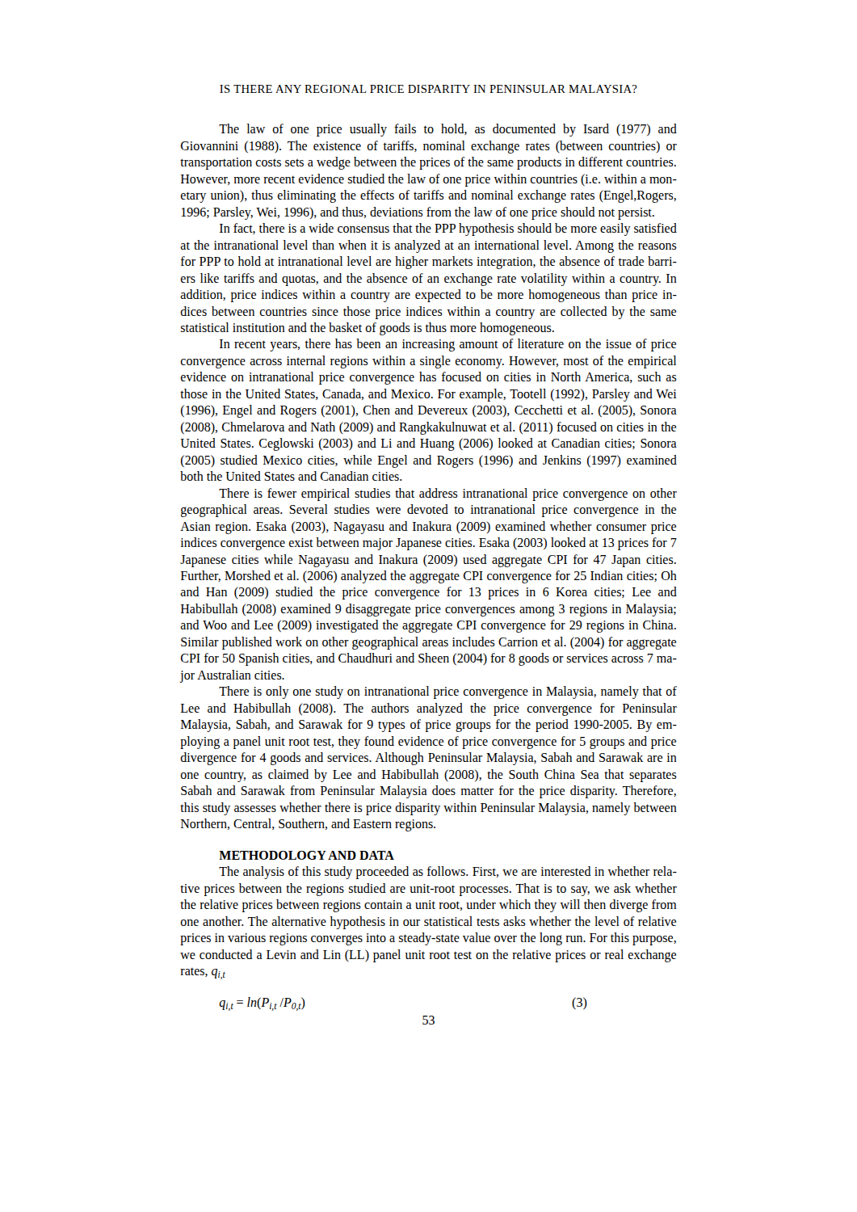IS THERE ANY REGIONAL PRICE DISPARITY IN PENINSULAR MALAYSIA?
The law of one price usually fails to hold, as documented by Isard (1977) and Giovannini (1988). The existence of tariffs, nominal exchange rates (between countries) or transportation costs sets a wedge between the prices of the same products in different countries. However, more recent evidence studied the law of one price within countries (i.e. within a monetary union), thus eliminating the effects of tariffs and nominal exchange rates (Engel,Rogers, 1996; Parsley, Wei, 1996), and thus, deviations from the law of one price should not persist.
In fact, there is a wide consensus that the PPP hypothesis should be more easily satisfied at the intranational level than when it is analyzed at an international level. Among the reasons for PPP to hold at intranational level are higher markets integration, the absence of trade barriers like tariffs and quotas, and the absence of an exchange rate volatility within a country. In addition, price indices within a country are expected to be more homogeneous than price indices between countries since those price indices within a country are collected by the same statistical institution and the basket of goods is thus more homogeneous.
In recent years, there has been an increasing amount of literature on the issue of price convergence across internal regions within a single economy. However, most of the empirical evidence on intranational price convergence has focused on cities in North America, such as those in the United States, Canada, and Mexico. For example, Tootell (1992), Parsley and Wei (1996), Engel and Rogers (2001), Chen and Devereux (2003), Cecchetti et al. (2005), Sonora (2008), Chmelarova and Nath (2009) and Rangkakulnuwat et al. (2011) focused on cities in the United States. Ceglowski (2003) and Li and Huang (2006) looked at Canadian cities; Sonora (2005) studied Mexico cities, while Engel and Rogers (1996) and Jenkins (1997) examined both the United States and Canadian cities.
There is fewer empirical studies that address intranational price convergence on other geographical areas. Several studies were devoted to intranational price convergence in the Asian region. Esaka (2003), Nagayasu and Inakura (2009) examined whether consumer price indices convergence exist between major Japanese cities. Esaka (2003) looked at 13 prices for 7 Japanese cities while Nagayasu and Inakura (2009) used aggregate CPI for 47 Japan cities. Further, Morshed et al. (2006) analyzed the aggregate CPI convergence for 25 Indian cities; Oh and Han (2009) studied the price convergence for 13 prices in 6 Korea cities; Lee and Habibullah (2008) examined 9 disaggregate price convergences among 3 regions in Malaysia; and Woo and Lee (2009) investigated the aggregate CPI convergence for 29 regions in China. Similar published work on other geographical areas includes Carrion et al. (2004) for aggregate CPI for 50 Spanish cities, and Chaudhuri and Sheen (2004) for 8 goods or services across 7 major Australian cities.
There is only one study on intranational price convergence in Malaysia, namely that of Lee and Habibullah (2008). The authors analyzed the price convergence for Peninsular Malaysia, Sabah, and Sarawak for 9 types of price groups for the period 1990-2005. By employing a panel unit root test, they found evidence of price convergence for 5 groups and price divergence for 4 goods and services. Although Peninsular Malaysia, Sabah and Sarawak are in one country, as claimed by Lee and Habibullah (2008), the South China Sea that separates Sabah and Sarawak from Peninsular Malaysia does matter for the price disparity. Therefore, this study assesses whether there is price disparity within Peninsular Malaysia, namely between Northern, Central, Southern, and Eastern regions.
METHODOLOGY AND DATA
The analysis of this study proceeded as follows. First, we are interested in whether relative prices between the regions studied are unit-root processes. That is to say, we ask whether the relative prices between regions contain a unit root, under which they will then diverge from one another. The alternative hypothesis in our statistical tests asks whether the level of relative prices in various regions converges into a steady-state value over the long run. For this purpose, we conducted a Levin and Lin (LL) panel unit root test on the relative prices or real exchange rates, qi,t
qi,t = ln(Pi,t /P0,t)(3)
53